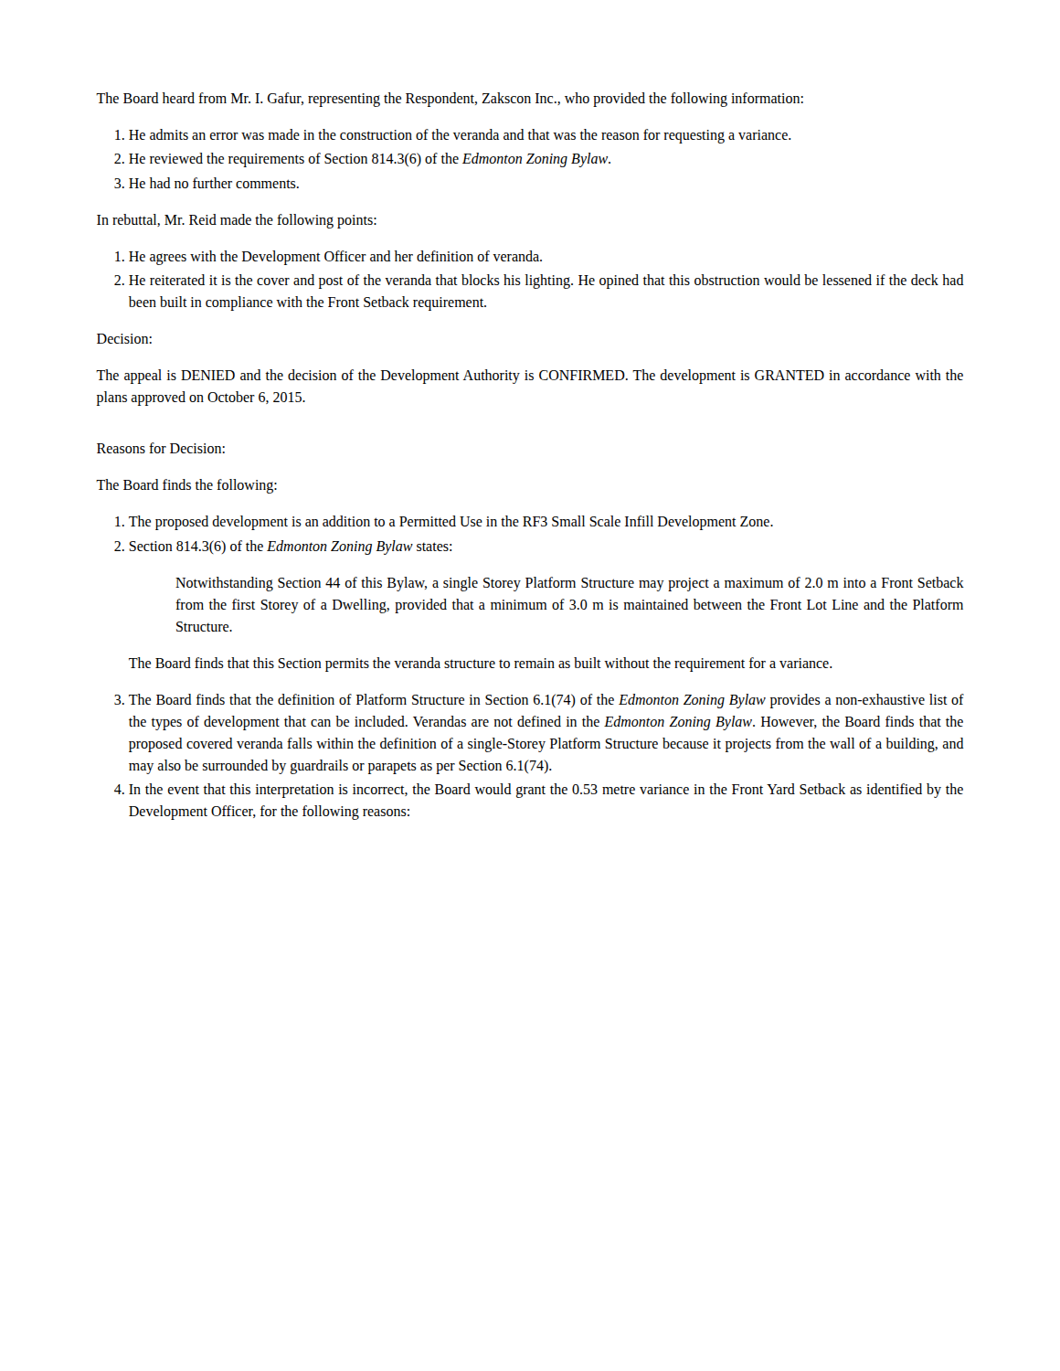The Board heard from Mr. I. Gafur, representing the Respondent, Zakscon Inc., who provided the following information:
He admits an error was made in the construction of the veranda and that was the reason for requesting a variance.
He reviewed the requirements of Section 814.3(6) of the Edmonton Zoning Bylaw.
He had no further comments.
In rebuttal, Mr. Reid made the following points:
He agrees with the Development Officer and her definition of veranda.
He reiterated it is the cover and post of the veranda that blocks his lighting. He opined that this obstruction would be lessened if the deck had been built in compliance with the Front Setback requirement.
Decision:
The appeal is DENIED and the decision of the Development Authority is CONFIRMED. The development is GRANTED in accordance with the plans approved on October 6, 2015.
Reasons for Decision:
The Board finds the following:
The proposed development is an addition to a Permitted Use in the RF3 Small Scale Infill Development Zone.
Section 814.3(6) of the Edmonton Zoning Bylaw states:
Notwithstanding Section 44 of this Bylaw, a single Storey Platform Structure may project a maximum of 2.0 m into a Front Setback from the first Storey of a Dwelling, provided that a minimum of 3.0 m is maintained between the Front Lot Line and the Platform Structure.
The Board finds that this Section permits the veranda structure to remain as built without the requirement for a variance.
The Board finds that the definition of Platform Structure in Section 6.1(74) of the Edmonton Zoning Bylaw provides a non-exhaustive list of the types of development that can be included. Verandas are not defined in the Edmonton Zoning Bylaw. However, the Board finds that the proposed covered veranda falls within the definition of a single-Storey Platform Structure because it projects from the wall of a building, and may also be surrounded by guardrails or parapets as per Section 6.1(74).
In the event that this interpretation is incorrect, the Board would grant the 0.53 metre variance in the Front Yard Setback as identified by the Development Officer, for the following reasons: